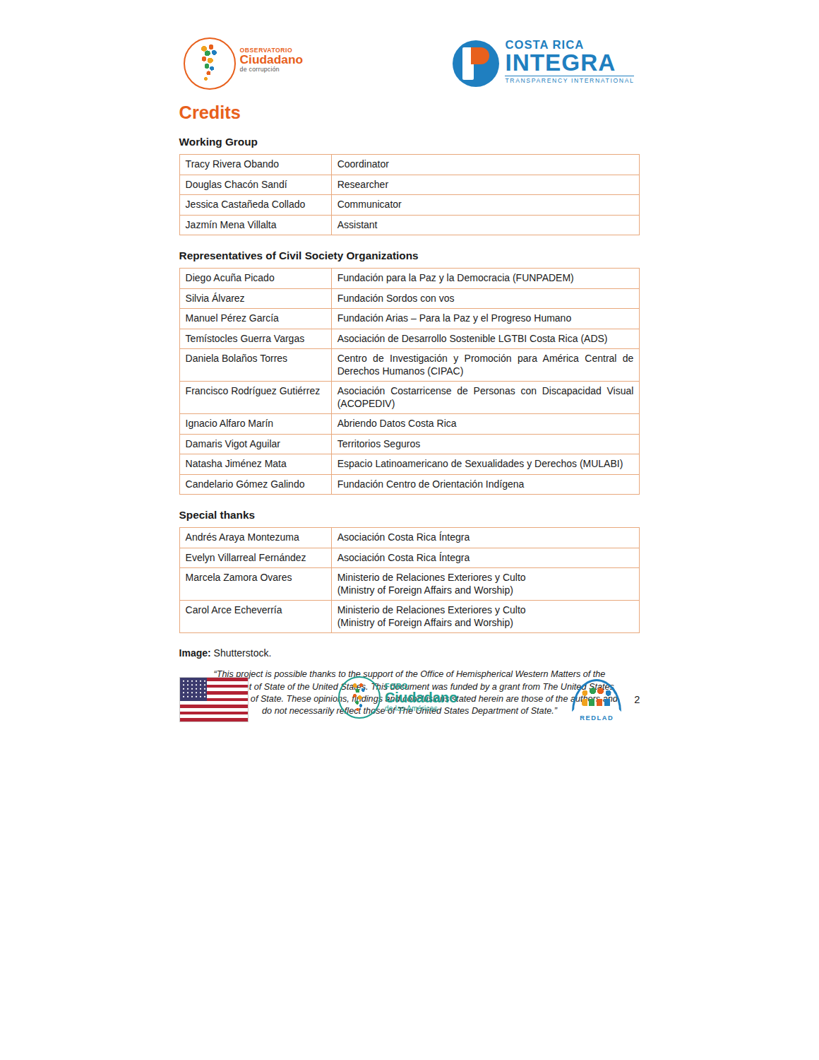OBSERVATORIO
Ciudadano
de corrupción
COSTA RICA
INTEGRA
TRANSPARENCY INTERNATIONAL
Credits
Working Group
| Tracy Rivera Obando | Coordinator |
| Douglas Chacón Sandí | Researcher |
| Jessica Castañeda Collado | Communicator |
| Jazmín Mena Villalta | Assistant |
Representatives of Civil Society Organizations
| Diego Acuña Picado | Fundación para la Paz y la Democracia (FUNPADEM) |
| Silvia Álvarez | Fundación Sordos con vos |
| Manuel Pérez García | Fundación Arias – Para la Paz y el Progreso Humano |
| Temístocles Guerra Vargas | Asociación de Desarrollo Sostenible LGTBI Costa Rica (ADS) |
| Daniela Bolaños Torres | Centro de Investigación y Promoción para América Central de Derechos Humanos (CIPAC) |
| Francisco Rodríguez Gutiérrez | Asociación Costarricense de Personas con Discapacidad Visual (ACOPEDIV) |
| Ignacio Alfaro Marín | Abriendo Datos Costa Rica |
| Damaris Vigot Aguilar | Territorios Seguros |
| Natasha Jiménez Mata | Espacio Latinoamericano de Sexualidades y Derechos (MULABI) |
| Candelario Gómez Galindo | Fundación Centro de Orientación Indígena |
Special thanks
| Andrés Araya Montezuma | Asociación Costa Rica Íntegra |
| Evelyn Villarreal Fernández | Asociación Costa Rica Íntegra |
| Marcela Zamora Ovares | Ministerio de Relaciones Exteriores y Culto (Ministry of Foreign Affairs and Worship) |
| Carol Arce Echeverría | Ministerio de Relaciones Exteriores y Culto (Ministry of Foreign Affairs and Worship) |
Image: Shutterstock.
“This project is possible thanks to the support of the Office of Hemispherical Western Matters of the Department of State of the United States. This document was funded by a grant from The United States Department of State. These opinions, findings and conclusions stated herein are those of the authors and do not necessarily reflect those of The United States Department of State.”
FORO
Ciudadano
de las Américas
REDLAD
2